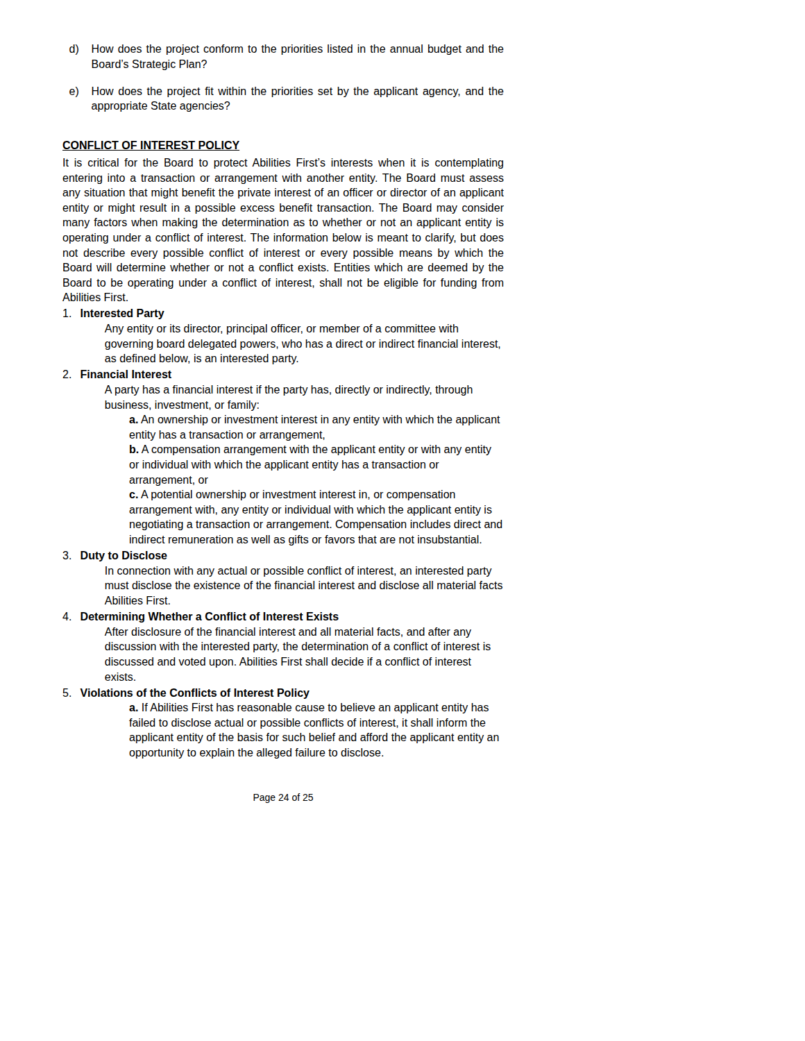d) How does the project conform to the priorities listed in the annual budget and the Board’s Strategic Plan?
e) How does the project fit within the priorities set by the applicant agency, and the appropriate State agencies?
CONFLICT OF INTEREST POLICY
It is critical for the Board to protect Abilities First’s interests when it is contemplating entering into a transaction or arrangement with another entity. The Board must assess any situation that might benefit the private interest of an officer or director of an applicant entity or might result in a possible excess benefit transaction. The Board may consider many factors when making the determination as to whether or not an applicant entity is operating under a conflict of interest. The information below is meant to clarify, but does not describe every possible conflict of interest or every possible means by which the Board will determine whether or not a conflict exists. Entities which are deemed by the Board to be operating under a conflict of interest, shall not be eligible for funding from Abilities First.
Interested Party
Any entity or its director, principal officer, or member of a committee with governing board delegated powers, who has a direct or indirect financial interest, as defined below, is an interested party.
Financial Interest
A party has a financial interest if the party has, directly or indirectly, through business, investment, or family:
a. An ownership or investment interest in any entity with which the applicant entity has a transaction or arrangement,
b. A compensation arrangement with the applicant entity or with any entity or individual with which the applicant entity has a transaction or arrangement, or
c. A potential ownership or investment interest in, or compensation arrangement with, any entity or individual with which the applicant entity is negotiating a transaction or arrangement. Compensation includes direct and indirect remuneration as well as gifts or favors that are not insubstantial.
Duty to Disclose
In connection with any actual or possible conflict of interest, an interested party must disclose the existence of the financial interest and disclose all material facts Abilities First.
Determining Whether a Conflict of Interest Exists
After disclosure of the financial interest and all material facts, and after any discussion with the interested party, the determination of a conflict of interest is discussed and voted upon. Abilities First shall decide if a conflict of interest exists.
Violations of the Conflicts of Interest Policy
a. If Abilities First has reasonable cause to believe an applicant entity has failed to disclose actual or possible conflicts of interest, it shall inform the applicant entity of the basis for such belief and afford the applicant entity an opportunity to explain the alleged failure to disclose.
Page 24 of 25